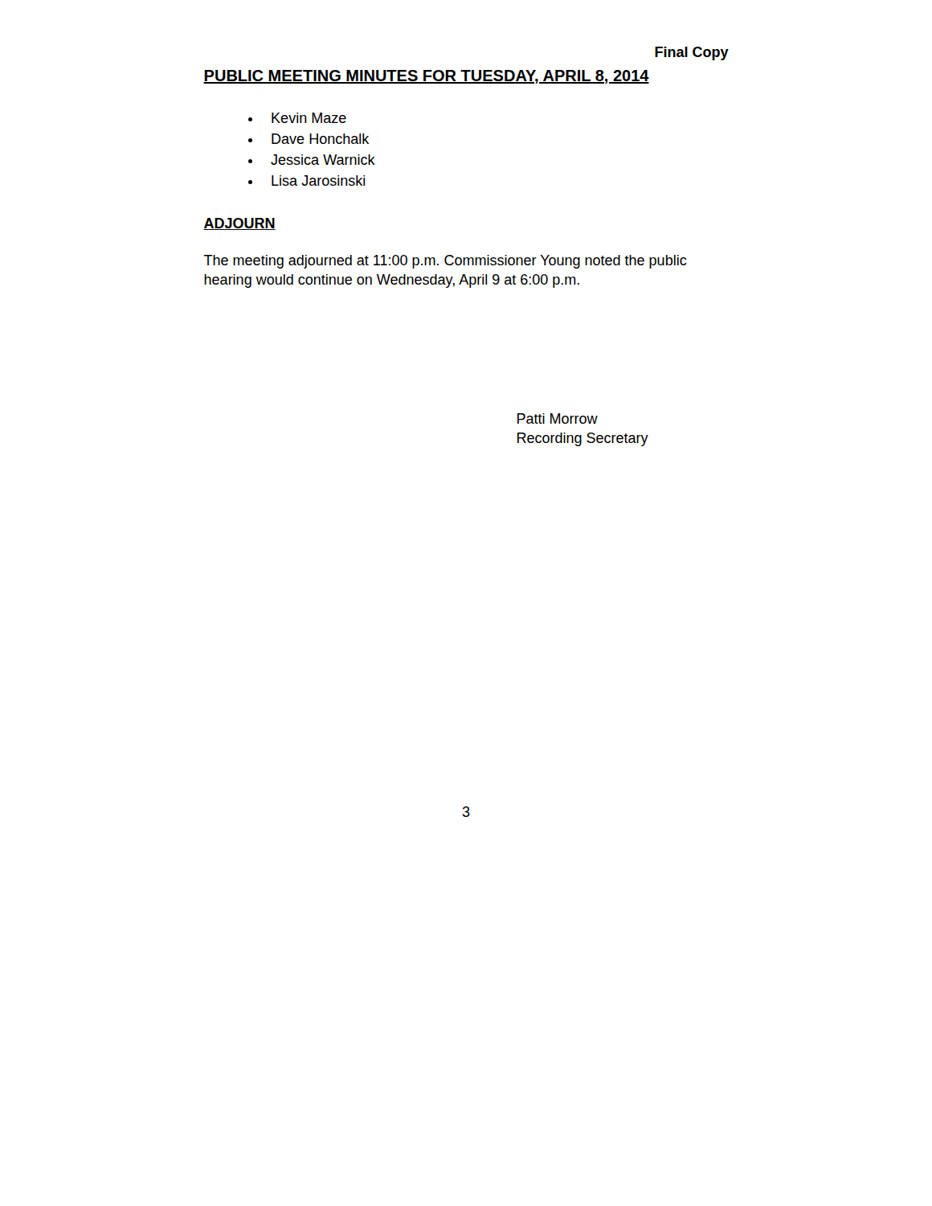Final Copy
PUBLIC MEETING MINUTES FOR TUESDAY, APRIL 8, 2014
Kevin Maze
Dave Honchalk
Jessica Warnick
Lisa Jarosinski
ADJOURN
The meeting adjourned at 11:00 p.m. Commissioner Young noted the public hearing would continue on Wednesday, April 9 at 6:00 p.m.
Patti Morrow
Recording Secretary
3